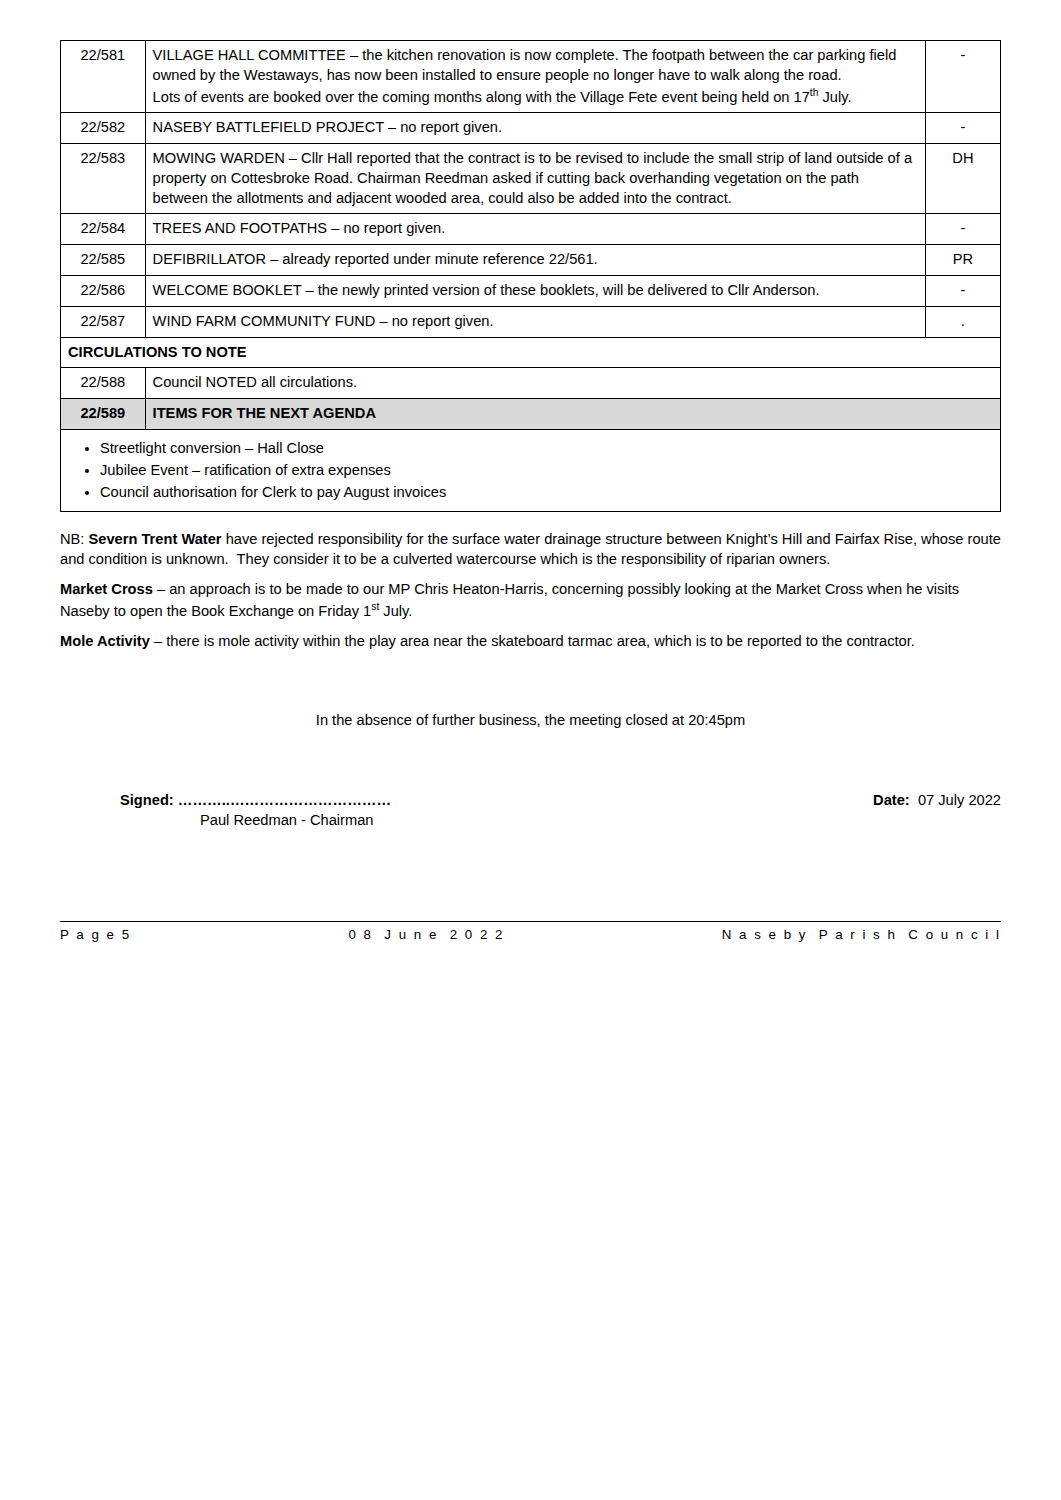| 22/581 | VILLAGE HALL COMMITTEE – the kitchen renovation is now complete. The footpath between the car parking field owned by the Westaways, has now been installed to ensure people no longer have to walk along the road. Lots of events are booked over the coming months along with the Village Fete event being held on 17 th July. | - |
| 22/582 | NASEBY BATTLEFIELD PROJECT – no report given. | - |
| 22/583 | MOWING WARDEN – Cllr Hall reported that the contract is to be revised to include the small strip of land outside of a property on Cottesbroke Road. Chairman Reedman asked if cutting back overhanding vegetation on the path between the allotments and adjacent wooded area, could also be added into the contract. | DH |
| 22/584 | TREES AND FOOTPATHS – no report given. | - |
| 22/585 | DEFIBRILLATOR – already reported under minute reference 22/561. | PR |
| 22/586 | WELCOME BOOKLET – the newly printed version of these booklets, will be delivered to Cllr Anderson. | - |
| 22/587 | WIND FARM COMMUNITY FUND – no report given. | . |
| CIRCULATIONS TO NOTE |
| 22/588 | Council NOTED all circulations. |
| 22/589 | ITEMS FOR THE NEXT AGENDA |
| Streetlight conversion – Hall Close Jubilee Event – ratification of extra expenses Council authorisation for Clerk to pay August invoices |
NB: Severn Trent Water have rejected responsibility for the surface water drainage structure between Knight’s Hill and Fairfax Rise, whose route and condition is unknown. They consider it to be a culverted watercourse which is the responsibility of riparian owners.
Market Cross – an approach is to be made to our MP Chris Heaton-Harris, concerning possibly looking at the Market Cross when he visits Naseby to open the Book Exchange on Friday 1st July.
Mole Activity – there is mole activity within the play area near the skateboard tarmac area, which is to be reported to the contractor.
In the absence of further business, the meeting closed at 20:45pm
Signed: ………..……………………………
Paul Reedman - Chairman
Date: 07 July 2022
P a g e 5 0 8 J u n e 2 0 2 2 N a s e b y P a r i s h C o u n c i l